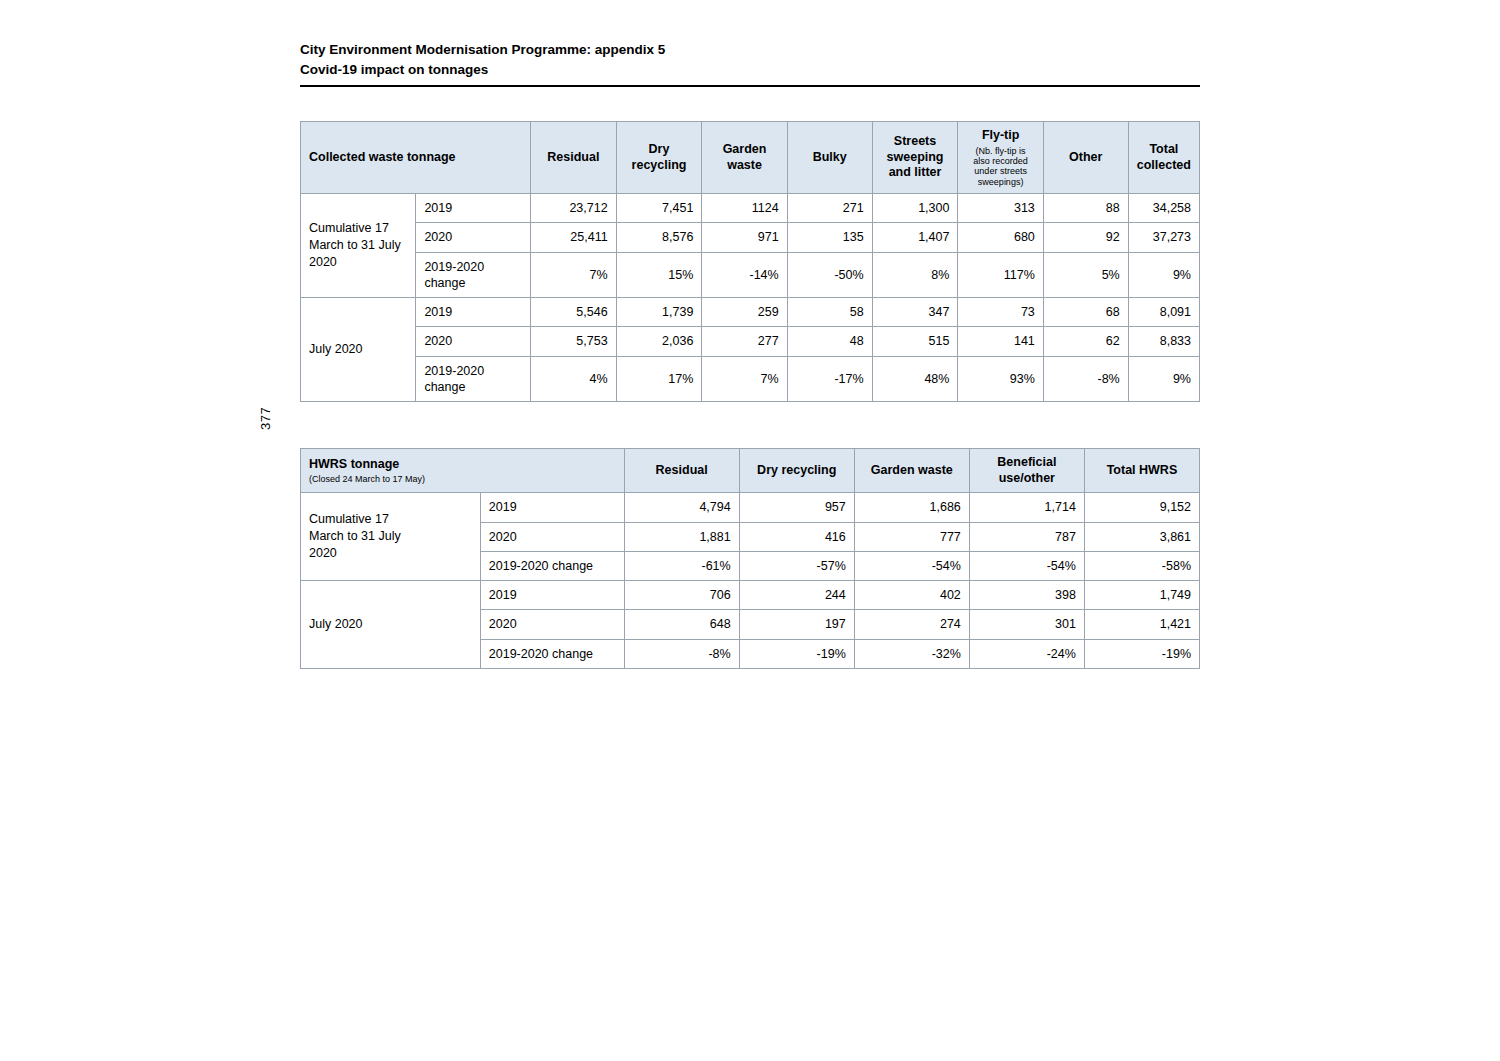City Environment Modernisation Programme: appendix 5 Covid-19 impact on tonnages
377
| Collected waste tonnage | Residual | Dry recycling | Garden waste | Bulky | Streets sweeping and litter | Fly-tip (Nb. fly-tip is also recorded under streets sweepings) | Other | Total collected |
| --- | --- | --- | --- | --- | --- | --- | --- | --- |
| Cumulative 17 March to 31 July 2020 | 2019 | 23,712 | 7,451 | 1124 | 271 | 1,300 | 313 | 88 | 34,258 |
| 2020 | 25,411 | 8,576 | 971 | 135 | 1,407 | 680 | 92 | 37,273 |
| 2019-2020 change | 7% | 15% | -14% | -50% | 8% | 117% | 5% | 9% |
| July 2020 | 2019 | 5,546 | 1,739 | 259 | 58 | 347 | 73 | 68 | 8,091 |
| 2020 | 5,753 | 2,036 | 277 | 48 | 515 | 141 | 62 | 8,833 |
| 2019-2020 change | 4% | 17% | 7% | -17% | 48% | 93% | -8% | 9% |
| HWRS tonnage (Closed 24 March to 17 May) | Residual | Dry recycling | Garden waste | Beneficial use/other | Total HWRS |
| --- | --- | --- | --- | --- | --- |
| Cumulative 17 March to 31 July 2020 | 2019 | 4,794 | 957 | 1,686 | 1,714 | 9,152 |
| 2020 | 1,881 | 416 | 777 | 787 | 3,861 |
| 2019-2020 change | -61% | -57% | -54% | -54% | -58% |
| July 2020 | 2019 | 706 | 244 | 402 | 398 | 1,749 |
| 2020 | 648 | 197 | 274 | 301 | 1,421 |
| 2019-2020 change | -8% | -19% | -32% | -24% | -19% |